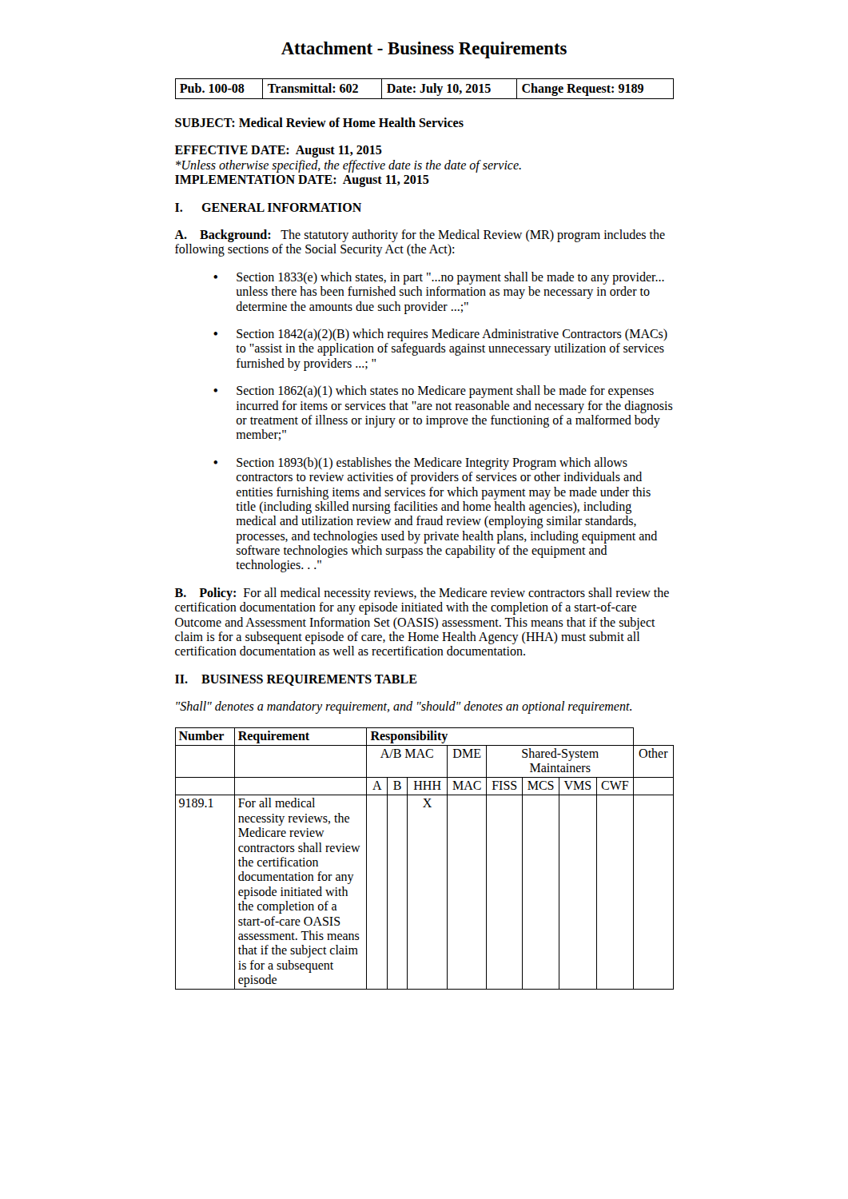Attachment - Business Requirements
| Pub. 100-08 | Transmittal: 602 | Date: July 10, 2015 | Change Request: 9189 |
SUBJECT: Medical Review of Home Health Services
EFFECTIVE DATE: August 11, 2015
*Unless otherwise specified, the effective date is the date of service.
IMPLEMENTATION DATE: August 11, 2015
I. GENERAL INFORMATION
A. Background: The statutory authority for the Medical Review (MR) program includes the following sections of the Social Security Act (the Act):
Section 1833(e) which states, in part "...no payment shall be made to any provider... unless there has been furnished such information as may be necessary in order to determine the amounts due such provider ...;"
Section 1842(a)(2)(B) which requires Medicare Administrative Contractors (MACs) to "assist in the application of safeguards against unnecessary utilization of services furnished by providers ...; "
Section 1862(a)(1) which states no Medicare payment shall be made for expenses incurred for items or services that "are not reasonable and necessary for the diagnosis or treatment of illness or injury or to improve the functioning of a malformed body member;"
Section 1893(b)(1) establishes the Medicare Integrity Program which allows contractors to review activities of providers of services or other individuals and entities furnishing items and services for which payment may be made under this title (including skilled nursing facilities and home health agencies), including medical and utilization review and fraud review (employing similar standards, processes, and technologies used by private health plans, including equipment and software technologies which surpass the capability of the equipment and technologies. . ."
B. Policy: For all medical necessity reviews, the Medicare review contractors shall review the certification documentation for any episode initiated with the completion of a start-of-care Outcome and Assessment Information Set (OASIS) assessment. This means that if the subject claim is for a subsequent episode of care, the Home Health Agency (HHA) must submit all certification documentation as well as recertification documentation.
II. BUSINESS REQUIREMENTS TABLE
"Shall" denotes a mandatory requirement, and "should" denotes an optional requirement.
| Number | Requirement | Responsibility |
| --- | --- | --- |
| | | A/B MAC | DME | Shared-System Maintainers | Other |
| | | A | B | HHH | MAC | FISS | MCS | VMS | CWF | |
| 9189.1 | For all medical necessity reviews, the Medicare review contractors shall review the certification documentation for any episode initiated with the completion of a start-of-care OASIS assessment. This means that if the subject claim is for a subsequent episode | | | X | | | | | | |